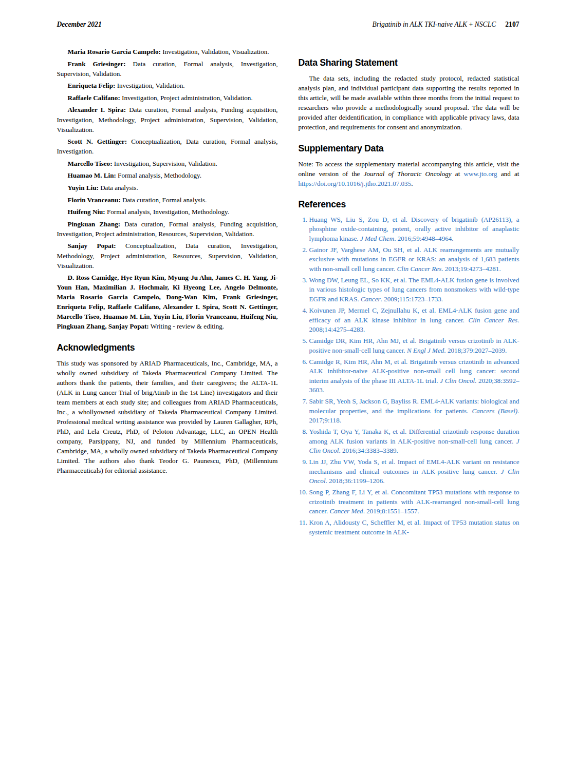December 2021
Brigatinib in ALK TKI-naive ALK + NSCLC2107
Maria Rosario Garcia Campelo: Investigation, Validation, Visualization.
Frank Griesinger: Data curation, Formal analysis, Investigation, Supervision, Validation.
Enriqueta Felip: Investigation, Validation.
Raffaele Califano: Investigation, Project administration, Validation.
Alexander I. Spira: Data curation, Formal analysis, Funding acquisition, Investigation, Methodology, Project administration, Supervision, Validation, Visualization.
Scott N. Gettinger: Conceptualization, Data curation, Formal analysis, Investigation.
Marcello Tiseo: Investigation, Supervision, Validation.
Huamao M. Lin: Formal analysis, Methodology.
Yuyin Liu: Data analysis.
Florin Vranceanu: Data curation, Formal analysis.
Huifeng Niu: Formal analysis, Investigation, Methodology.
Pingkuan Zhang: Data curation, Formal analysis, Funding acquisition, Investigation, Project administration, Resources, Supervision, Validation.
Sanjay Popat: Conceptualization, Data curation, Investigation, Methodology, Project administration, Resources, Supervision, Validation, Visualization.
D. Ross Camidge, Hye Ryun Kim, Myung-Ju Ahn, James C. H. Yang, Ji-Youn Han, Maximilian J. Hochmair, Ki Hyeong Lee, Angelo Delmonte, Maria Rosario Garcia Campelo, Dong-Wan Kim, Frank Griesinger, Enriqueta Felip, Raffaele Califano, Alexander I. Spira, Scott N. Gettinger, Marcello Tiseo, Huamao M. Lin, Yuyin Liu, Florin Vranceanu, Huifeng Niu, Pingkuan Zhang, Sanjay Popat: Writing - review & editing.
Acknowledgments
This study was sponsored by ARIAD Pharmaceuticals, Inc., Cambridge, MA, a wholly owned subsidiary of Takeda Pharmaceutical Company Limited. The authors thank the patients, their families, and their caregivers; the ALTA-1L (ALK in Lung cancer Trial of brigAtinib in the 1st Line) investigators and their team members at each study site; and colleagues from ARIAD Pharmaceuticals, Inc., a whollyowned subsidiary of Takeda Pharmaceutical Company Limited. Professional medical writing assistance was provided by Lauren Gallagher, RPh, PhD, and Lela Creutz, PhD, of Peloton Advantage, LLC, an OPEN Health company, Parsippany, NJ, and funded by Millennium Pharmaceuticals, Cambridge, MA, a wholly owned subsidiary of Takeda Pharmaceutical Company Limited. The authors also thank Teodor G. Paunescu, PhD, (Millennium Pharmaceuticals) for editorial assistance.
Data Sharing Statement
The data sets, including the redacted study protocol, redacted statistical analysis plan, and individual participant data supporting the results reported in this article, will be made available within three months from the initial request to researchers who provide a methodologically sound proposal. The data will be provided after deidentification, in compliance with applicable privacy laws, data protection, and requirements for consent and anonymization.
Supplementary Data
Note: To access the supplementary material accompanying this article, visit the online version of the Journal of Thoracic Oncology at www.jto.org and at https://doi.org/10.1016/j.jtho.2021.07.035.
References
Huang WS, Liu S, Zou D, et al. Discovery of brigatinib (AP26113), a phosphine oxide-containing, potent, orally active inhibitor of anaplastic lymphoma kinase. J Med Chem. 2016;59:4948–4964.
Gainor JF, Varghese AM, Ou SH, et al. ALK rearrangements are mutually exclusive with mutations in EGFR or KRAS: an analysis of 1,683 patients with non-small cell lung cancer. Clin Cancer Res. 2013;19:4273–4281.
Wong DW, Leung EL, So KK, et al. The EML4-ALK fusion gene is involved in various histologic types of lung cancers from nonsmokers with wild-type EGFR and KRAS. Cancer. 2009;115:1723–1733.
Koivunen JP, Mermel C, Zejnullahu K, et al. EML4-ALK fusion gene and efficacy of an ALK kinase inhibitor in lung cancer. Clin Cancer Res. 2008;14:4275–4283.
Camidge DR, Kim HR, Ahn MJ, et al. Brigatinib versus crizotinib in ALK-positive non-small-cell lung cancer. N Engl J Med. 2018;379:2027–2039.
Camidge R, Kim HR, Ahn M, et al. Brigatinib versus crizotinib in advanced ALK inhibitor-naive ALK-positive non-small cell lung cancer: second interim analysis of the phase III ALTA-1L trial. J Clin Oncol. 2020;38:3592–3603.
Sabir SR, Yeoh S, Jackson G, Bayliss R. EML4-ALK variants: biological and molecular properties, and the implications for patients. Cancers (Basel). 2017;9:118.
Yoshida T, Oya Y, Tanaka K, et al. Differential crizotinib response duration among ALK fusion variants in ALK-positive non-small-cell lung cancer. J Clin Oncol. 2016;34:3383–3389.
Lin JJ, Zhu VW, Yoda S, et al. Impact of EML4-ALK variant on resistance mechanisms and clinical outcomes in ALK-positive lung cancer. J Clin Oncol. 2018;36:1199–1206.
Song P, Zhang F, Li Y, et al. Concomitant TP53 mutations with response to crizotinib treatment in patients with ALK-rearranged non-small-cell lung cancer. Cancer Med. 2019;8:1551–1557.
Kron A, Alidousty C, Scheffler M, et al. Impact of TP53 mutation status on systemic treatment outcome in ALK-